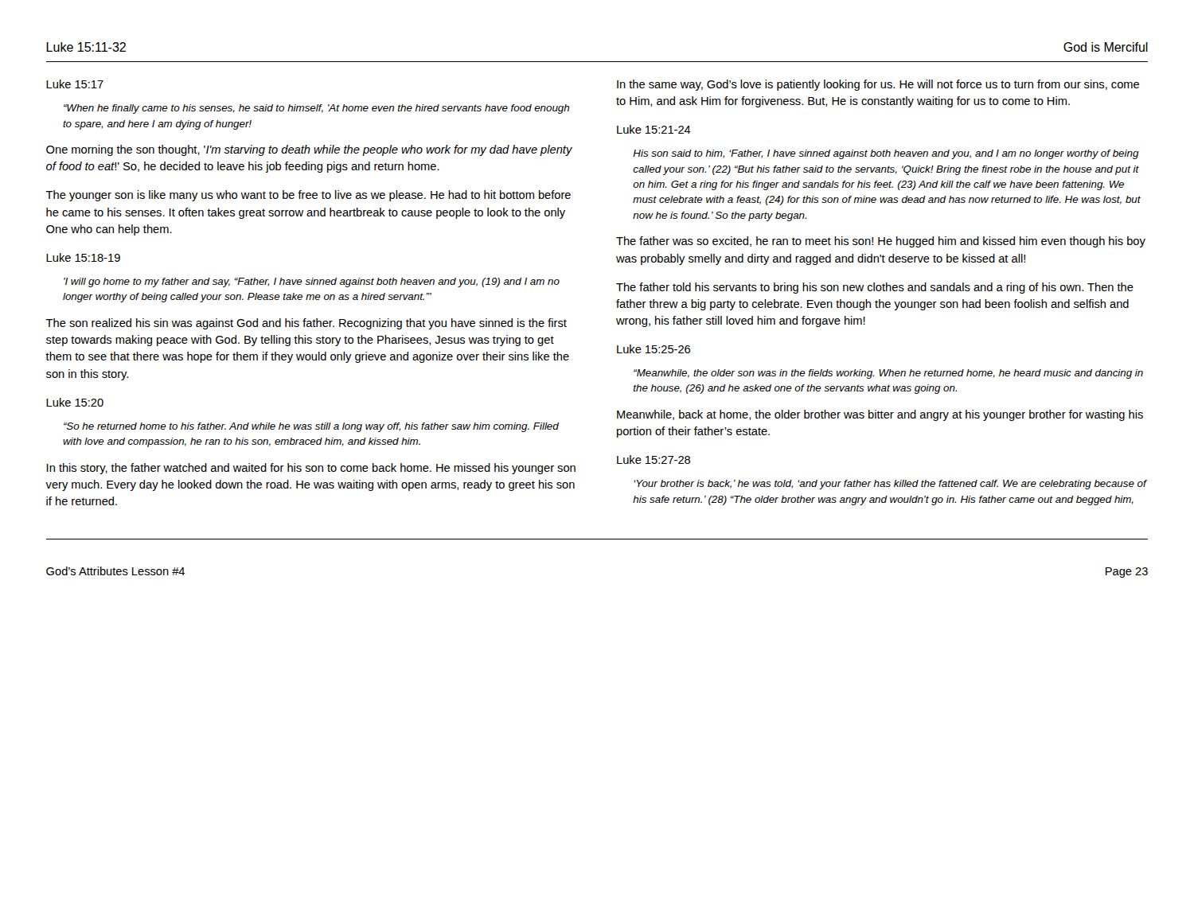Luke 15:11-32 God is Merciful
Luke 15:17
“When he finally came to his senses, he said to himself, 'At home even the hired servants have food enough to spare, and here I am dying of hunger!
One morning the son thought, 'I'm starving to death while the people who work for my dad have plenty of food to eat!' So, he decided to leave his job feeding pigs and return home.
The younger son is like many us who want to be free to live as we please. He had to hit bottom before he came to his senses. It often takes great sorrow and heartbreak to cause people to look to the only One who can help them.
Luke 15:18-19
'I will go home to my father and say, “Father, I have sinned against both heaven and you, (19) and I am no longer worthy of being called your son. Please take me on as a hired servant.”'
The son realized his sin was against God and his father. Recognizing that you have sinned is the first step towards making peace with God. By telling this story to the Pharisees, Jesus was trying to get them to see that there was hope for them if they would only grieve and agonize over their sins like the son in this story.
Luke 15:20
“So he returned home to his father. And while he was still a long way off, his father saw him coming. Filled with love and compassion, he ran to his son, embraced him, and kissed him.
In this story, the father watched and waited for his son to come back home. He missed his younger son very much. Every day he looked down the road. He was waiting with open arms, ready to greet his son if he returned.
In the same way, God’s love is patiently looking for us. He will not force us to turn from our sins, come to Him, and ask Him for forgiveness. But, He is constantly waiting for us to come to Him.
Luke 15:21-24
His son said to him, ‘Father, I have sinned against both heaven and you, and I am no longer worthy of being called your son.’ (22) “But his father said to the servants, ‘Quick! Bring the finest robe in the house and put it on him. Get a ring for his finger and sandals for his feet. (23) And kill the calf we have been fattening. We must celebrate with a feast, (24) for this son of mine was dead and has now returned to life. He was lost, but now he is found.’ So the party began.
The father was so excited, he ran to meet his son! He hugged him and kissed him even though his boy was probably smelly and dirty and ragged and didn't deserve to be kissed at all!
The father told his servants to bring his son new clothes and sandals and a ring of his own. Then the father threw a big party to celebrate. Even though the younger son had been foolish and selfish and wrong, his father still loved him and forgave him!
Luke 15:25-26
“Meanwhile, the older son was in the fields working. When he returned home, he heard music and dancing in the house, (26) and he asked one of the servants what was going on.
Meanwhile, back at home, the older brother was bitter and angry at his younger brother for wasting his portion of their father’s estate.
Luke 15:27-28
‘Your brother is back,’ he was told, ‘and your father has killed the fattened calf. We are celebrating because of his safe return.’ (28) “The older brother was angry and wouldn’t go in. His father came out and begged him,
God’s Attributes Lesson #4 Page 23